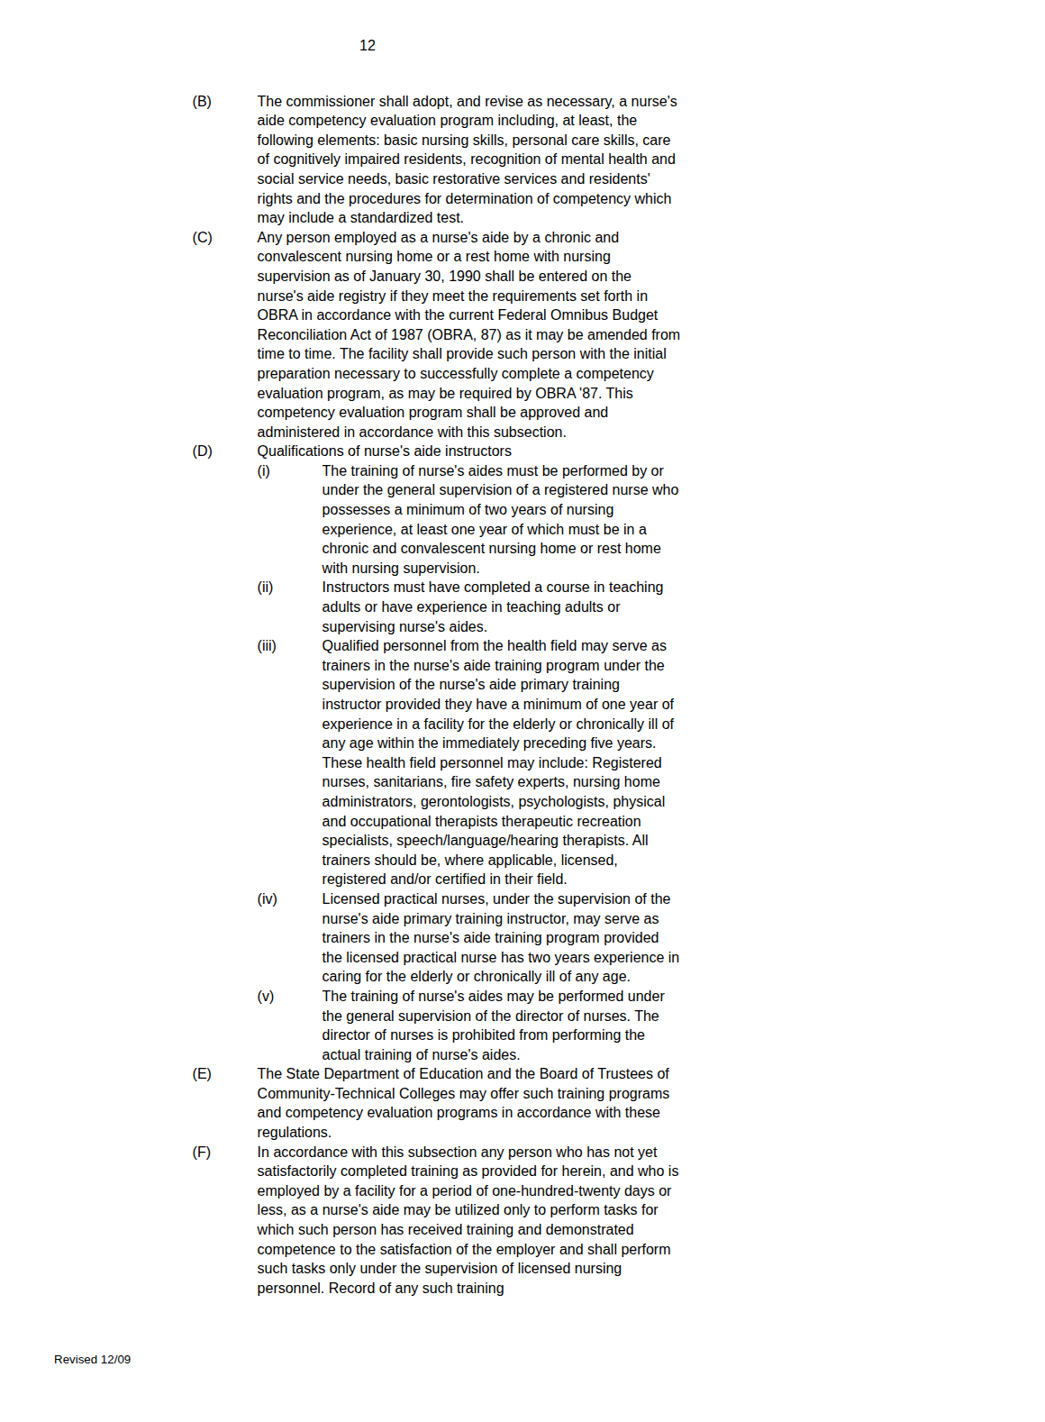12
(B)
The commissioner shall adopt, and revise as necessary, a nurse's aide competency evaluation program including, at least, the following elements: basic nursing skills, personal care skills, care of cognitively impaired residents, recognition of mental health and social service needs, basic restorative services and residents' rights and the procedures for determination of competency which may include a standardized test.
(C)
Any person employed as a nurse's aide by a chronic and convalescent nursing home or a rest home with nursing supervision as of January 30, 1990 shall be entered on the nurse's aide registry if they meet the requirements set forth in OBRA in accordance with the current Federal Omnibus Budget Reconciliation Act of 1987 (OBRA, 87) as it may be amended from time to time. The facility shall provide such person with the initial preparation necessary to successfully complete a competency evaluation program, as may be required by OBRA '87. This competency evaluation program shall be approved and administered in accordance with this subsection.
(D)
Qualifications of nurse's aide instructors
(i)
The training of nurse's aides must be performed by or under the general supervision of a registered nurse who possesses a minimum of two years of nursing experience, at least one year of which must be in a chronic and convalescent nursing home or rest home with nursing supervision.
(ii)
Instructors must have completed a course in teaching adults or have experience in teaching adults or supervising nurse's aides.
(iii)
Qualified personnel from the health field may serve as trainers in the nurse's aide training program under the supervision of the nurse's aide primary training instructor provided they have a minimum of one year of experience in a facility for the elderly or chronically ill of any age within the immediately preceding five years. These health field personnel may include: Registered nurses, sanitarians, fire safety experts, nursing home administrators, gerontologists, psychologists, physical and occupational therapists therapeutic recreation specialists, speech/language/hearing therapists. All trainers should be, where applicable, licensed, registered and/or certified in their field.
(iv)
Licensed practical nurses, under the supervision of the nurse's aide primary training instructor, may serve as trainers in the nurse's aide training program provided the licensed practical nurse has two years experience in caring for the elderly or chronically ill of any age.
(v)
The training of nurse's aides may be performed under the general supervision of the director of nurses. The director of nurses is prohibited from performing the actual training of nurse's aides.
(E)
The State Department of Education and the Board of Trustees of Community-Technical Colleges may offer such training programs and competency evaluation programs in accordance with these regulations.
(F)
In accordance with this subsection any person who has not yet satisfactorily completed training as provided for herein, and who is employed by a facility for a period of one-hundred-twenty days or less, as a nurse's aide may be utilized only to perform tasks for which such person has received training and demonstrated competence to the satisfaction of the employer and shall perform such tasks only under the supervision of licensed nursing personnel. Record of any such training
Revised 12/09